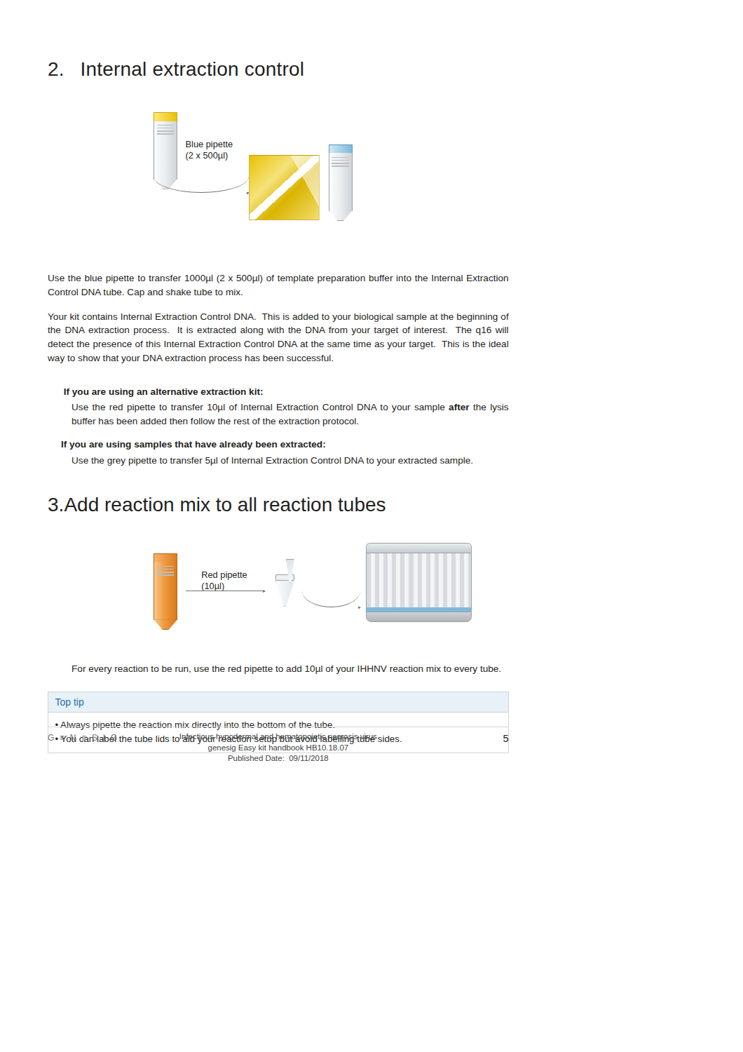2. Internal extraction control
Blue pipette
(2 x 500µl)
Use the blue pipette to transfer 1000µl (2 x 500µl) of template preparation buffer into the Internal Extraction Control DNA tube. Cap and shake tube to mix.
Your kit contains Internal Extraction Control DNA. This is added to your biological sample at the beginning of the DNA extraction process. It is extracted along with the DNA from your target of interest. The q16 will detect the presence of this Internal Extraction Control DNA at the same time as your target. This is the ideal way to show that your DNA extraction process has been successful.
If you are using an alternative extraction kit:
Use the red pipette to transfer 10µl of Internal Extraction Control DNA to your sample after the lysis buffer has been added then follow the rest of the extraction protocol.
If you are using samples that have already been extracted:
Use the grey pipette to transfer 5µl of Internal Extraction Control DNA to your extracted sample.
3. Add reaction mix to all reaction tubes
Red pipette
(10µl)
For every reaction to be run, use the red pipette to add 10µl of your IHHNV reaction mix to every tube.
Top tip
• Always pipette the reaction mix directly into the bottom of the tube.
• You can label the tube lids to aid your reaction setup but avoid labelling tube sides.
G ≡ N ≡ S I G
Infectious hypodermal and hematopoietic necrosis virus
genesig Easy kit handbook HB10.18.07
Published Date: 09/11/2018
5